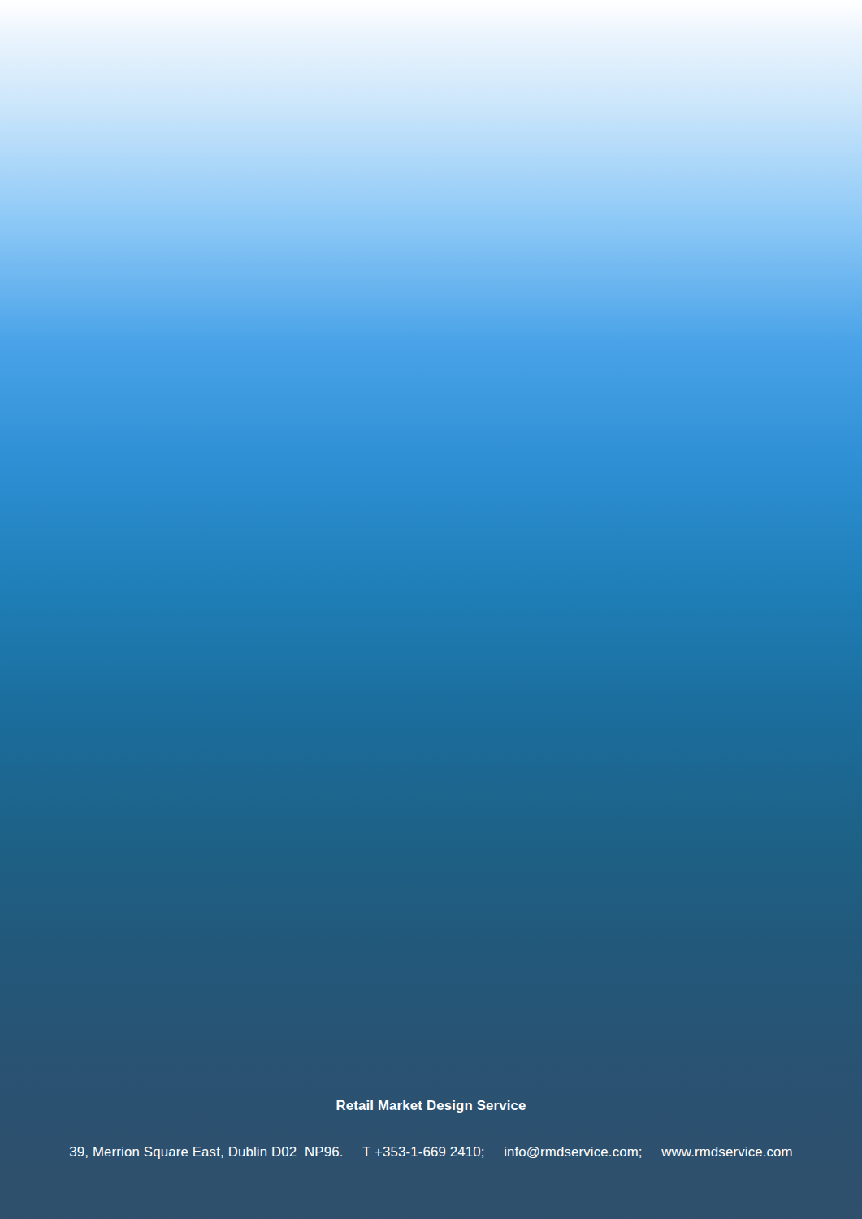Retail Market Design Service
39, Merrion Square East, Dublin D02 NP96. T +353-1-669 2410; info@rmdservice.com; www.rmdservice.com